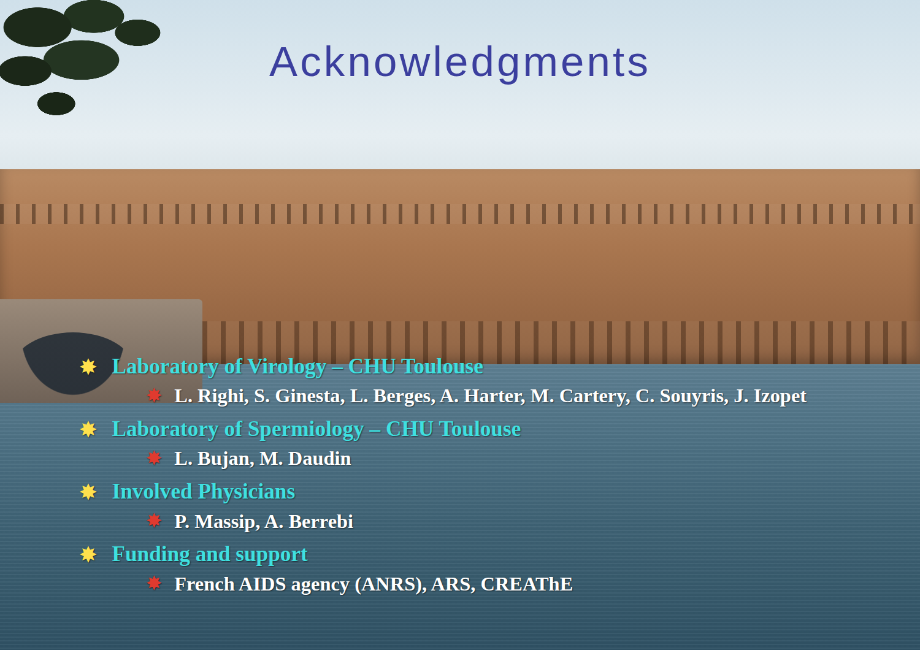Acknowledgments
Laboratory of Virology – CHU Toulouse
L. Righi, S. Ginesta, L. Berges, A. Harter, M. Cartery, C. Souyris, J. Izopet
Laboratory of Spermiology – CHU Toulouse
L. Bujan, M. Daudin
Involved Physicians
P. Massip, A. Berrebi
Funding and support
French AIDS agency (ANRS), ARS, CREAThE